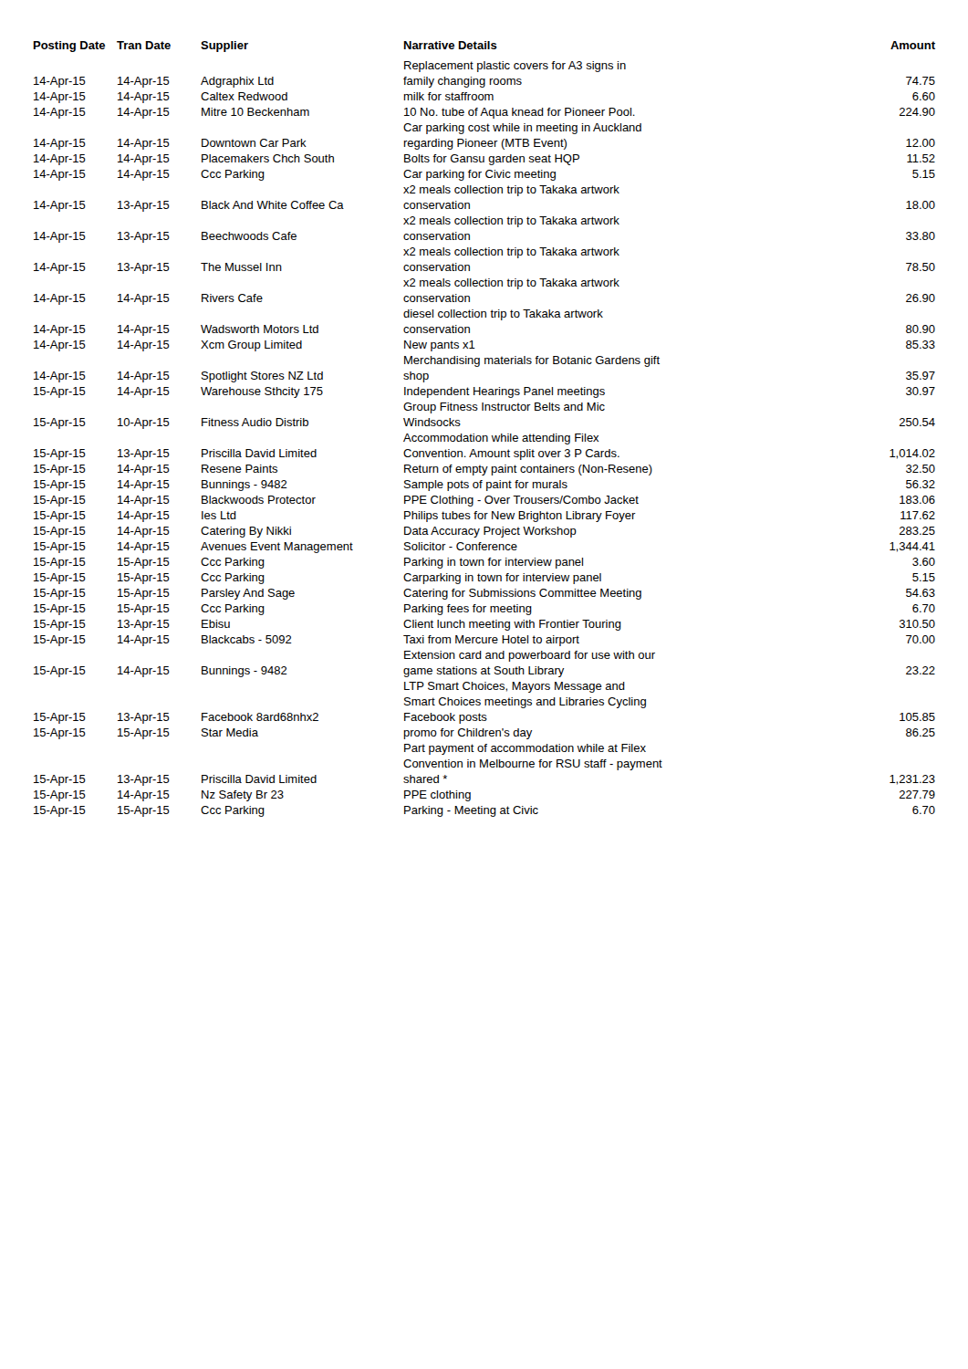| Posting Date | Tran Date | Supplier | Narrative Details | Amount |
| --- | --- | --- | --- | --- |
| | | | Replacement plastic covers for A3 signs in | |
| 14-Apr-15 | 14-Apr-15 | Adgraphix Ltd | family changing rooms | 74.75 |
| 14-Apr-15 | 14-Apr-15 | Caltex Redwood | milk for staffroom | 6.60 |
| 14-Apr-15 | 14-Apr-15 | Mitre 10 Beckenham | 10 No. tube of Aqua knead for Pioneer Pool. | 224.90 |
| | | | Car parking cost while in meeting in Auckland | |
| 14-Apr-15 | 14-Apr-15 | Downtown Car Park | regarding Pioneer (MTB Event) | 12.00 |
| 14-Apr-15 | 14-Apr-15 | Placemakers Chch South | Bolts for Gansu garden seat HQP | 11.52 |
| 14-Apr-15 | 14-Apr-15 | Ccc Parking | Car parking for Civic meeting | 5.15 |
| | | | x2 meals collection trip to Takaka artwork | |
| 14-Apr-15 | 13-Apr-15 | Black And White Coffee Ca | conservation | 18.00 |
| | | | x2 meals collection trip to Takaka artwork | |
| 14-Apr-15 | 13-Apr-15 | Beechwoods Cafe | conservation | 33.80 |
| | | | x2 meals collection trip to Takaka artwork | |
| 14-Apr-15 | 13-Apr-15 | The Mussel Inn | conservation | 78.50 |
| | | | x2 meals collection trip to Takaka artwork | |
| 14-Apr-15 | 14-Apr-15 | Rivers Cafe | conservation | 26.90 |
| | | | diesel collection trip to Takaka artwork | |
| 14-Apr-15 | 14-Apr-15 | Wadsworth Motors Ltd | conservation | 80.90 |
| 14-Apr-15 | 14-Apr-15 | Xcm Group Limited | New pants x1 | 85.33 |
| | | | Merchandising materials for Botanic Gardens gift | |
| 14-Apr-15 | 14-Apr-15 | Spotlight Stores NZ Ltd | shop | 35.97 |
| 15-Apr-15 | 14-Apr-15 | Warehouse Sthcity 175 | Independent Hearings Panel meetings | 30.97 |
| | | | Group Fitness Instructor Belts and Mic | |
| 15-Apr-15 | 10-Apr-15 | Fitness Audio Distrib | Windsocks | 250.54 |
| | | | Accommodation while attending Filex | |
| 15-Apr-15 | 13-Apr-15 | Priscilla David Limited | Convention. Amount split over 3 P Cards. | 1,014.02 |
| 15-Apr-15 | 14-Apr-15 | Resene Paints | Return of empty paint containers (Non-Resene) | 32.50 |
| 15-Apr-15 | 14-Apr-15 | Bunnings - 9482 | Sample pots of paint for murals | 56.32 |
| 15-Apr-15 | 14-Apr-15 | Blackwoods Protector | PPE Clothing - Over Trousers/Combo Jacket | 183.06 |
| 15-Apr-15 | 14-Apr-15 | Ies Ltd | Philips tubes for New Brighton Library Foyer | 117.62 |
| 15-Apr-15 | 14-Apr-15 | Catering By Nikki | Data Accuracy Project Workshop | 283.25 |
| 15-Apr-15 | 14-Apr-15 | Avenues Event Management | Solicitor - Conference | 1,344.41 |
| 15-Apr-15 | 15-Apr-15 | Ccc Parking | Parking in town for interview panel | 3.60 |
| 15-Apr-15 | 15-Apr-15 | Ccc Parking | Carparking in town for interview panel | 5.15 |
| 15-Apr-15 | 15-Apr-15 | Parsley And Sage | Catering for Submissions Committee Meeting | 54.63 |
| 15-Apr-15 | 15-Apr-15 | Ccc Parking | Parking fees for meeting | 6.70 |
| 15-Apr-15 | 13-Apr-15 | Ebisu | Client lunch meeting with Frontier Touring | 310.50 |
| 15-Apr-15 | 14-Apr-15 | Blackcabs - 5092 | Taxi from Mercure Hotel to airport | 70.00 |
| | | | Extension card and powerboard for use with our | |
| 15-Apr-15 | 14-Apr-15 | Bunnings - 9482 | game stations at South Library | 23.22 |
| | | | LTP Smart Choices, Mayors Message and | |
| | | | Smart Choices meetings and Libraries Cycling | |
| 15-Apr-15 | 13-Apr-15 | Facebook 8ard68nhx2 | Facebook posts | 105.85 |
| 15-Apr-15 | 15-Apr-15 | Star Media | promo for Children's day | 86.25 |
| | | | Part payment of accommodation while at Filex | |
| | | | Convention in Melbourne for RSU staff - payment | |
| 15-Apr-15 | 13-Apr-15 | Priscilla David Limited | shared * | 1,231.23 |
| 15-Apr-15 | 14-Apr-15 | Nz Safety Br 23 | PPE clothing | 227.79 |
| 15-Apr-15 | 15-Apr-15 | Ccc Parking | Parking - Meeting at Civic | 6.70 |